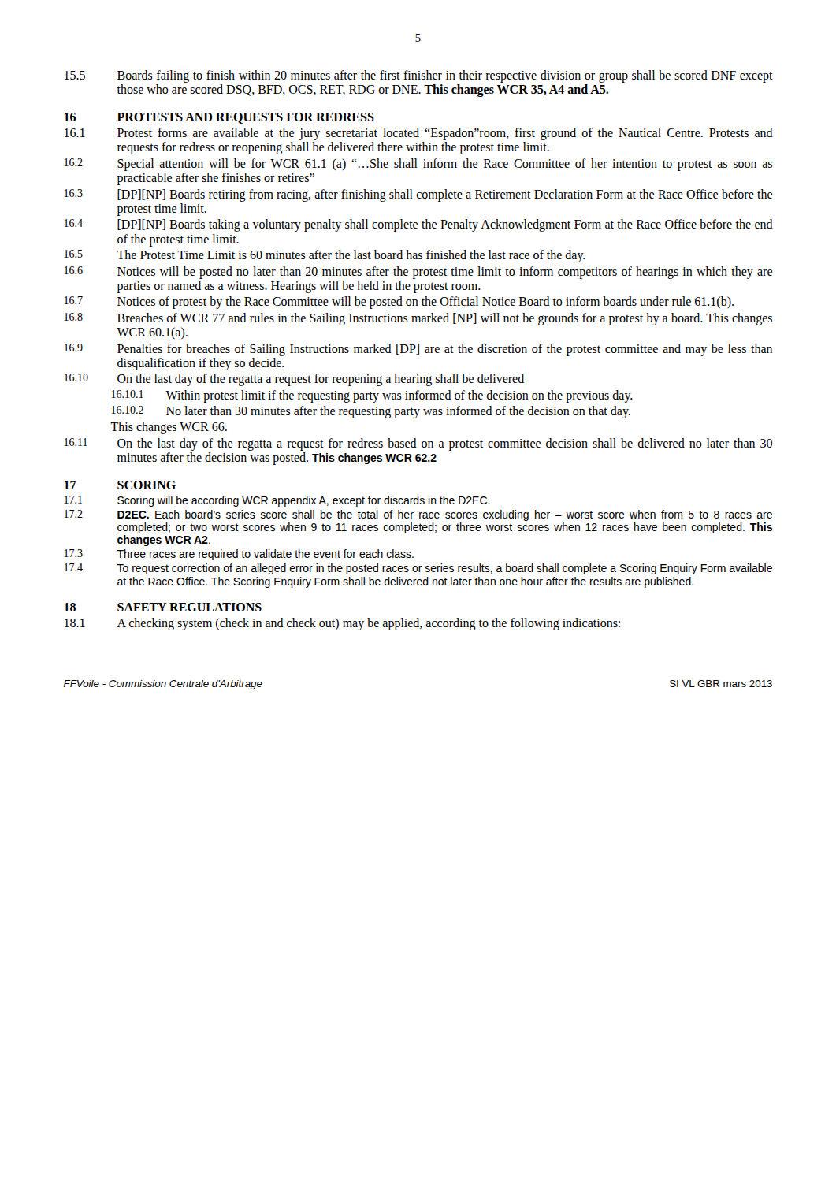5
15.5
Boards failing to finish within 20 minutes after the first finisher in their respective division or group shall be scored DNF except those who are scored DSQ, BFD, OCS, RET, RDG or DNE. This changes WCR 35, A4 and A5.
16
PROTESTS AND REQUESTS FOR REDRESS
16.1
Protest forms are available at the jury secretariat located “Espadon”room, first ground of the Nautical Centre. Protests and requests for redress or reopening shall be delivered there within the protest time limit.
16.2
Special attention will be for WCR 61.1 (a) “…She shall inform the Race Committee of her intention to protest as soon as practicable after she finishes or retires”
16.3
[DP][NP] Boards retiring from racing, after finishing shall complete a Retirement Declaration Form at the Race Office before the protest time limit.
16.4
[DP][NP] Boards taking a voluntary penalty shall complete the Penalty Acknowledgment Form at the Race Office before the end of the protest time limit.
16.5
The Protest Time Limit is 60 minutes after the last board has finished the last race of the day.
16.6
Notices will be posted no later than 20 minutes after the protest time limit to inform competitors of hearings in which they are parties or named as a witness. Hearings will be held in the protest room.
16.7
Notices of protest by the Race Committee will be posted on the Official Notice Board to inform boards under rule 61.1(b).
16.8
Breaches of WCR 77 and rules in the Sailing Instructions marked [NP] will not be grounds for a protest by a board. This changes WCR 60.1(a).
16.9
Penalties for breaches of Sailing Instructions marked [DP] are at the discretion of the protest committee and may be less than disqualification if they so decide.
16.10
On the last day of the regatta a request for reopening a hearing shall be delivered
16.10.1
Within protest limit if the requesting party was informed of the decision on the previous day.
16.10.2
No later than 30 minutes after the requesting party was informed of the decision on that day.
This changes WCR 66.
16.11
On the last day of the regatta a request for redress based on a protest committee decision shall be delivered no later than 30 minutes after the decision was posted. This changes WCR 62.2
17
SCORING
17.1
Scoring will be according WCR appendix A, except for discards in the D2EC.
17.2
D2EC. Each board’s series score shall be the total of her race scores excluding her – worst score when from 5 to 8 races are completed; or two worst scores when 9 to 11 races completed; or three worst scores when 12 races have been completed. This changes WCR A2.
17.3
Three races are required to validate the event for each class.
17.4
To request correction of an alleged error in the posted races or series results, a board shall complete a Scoring Enquiry Form available at the Race Office. The Scoring Enquiry Form shall be delivered not later than one hour after the results are published.
18
SAFETY REGULATIONS
18.1
A checking system (check in and check out) may be applied, according to the following indications:
FFVoile - Commission Centrale d'Arbitrage
SI VL GBR mars 2013